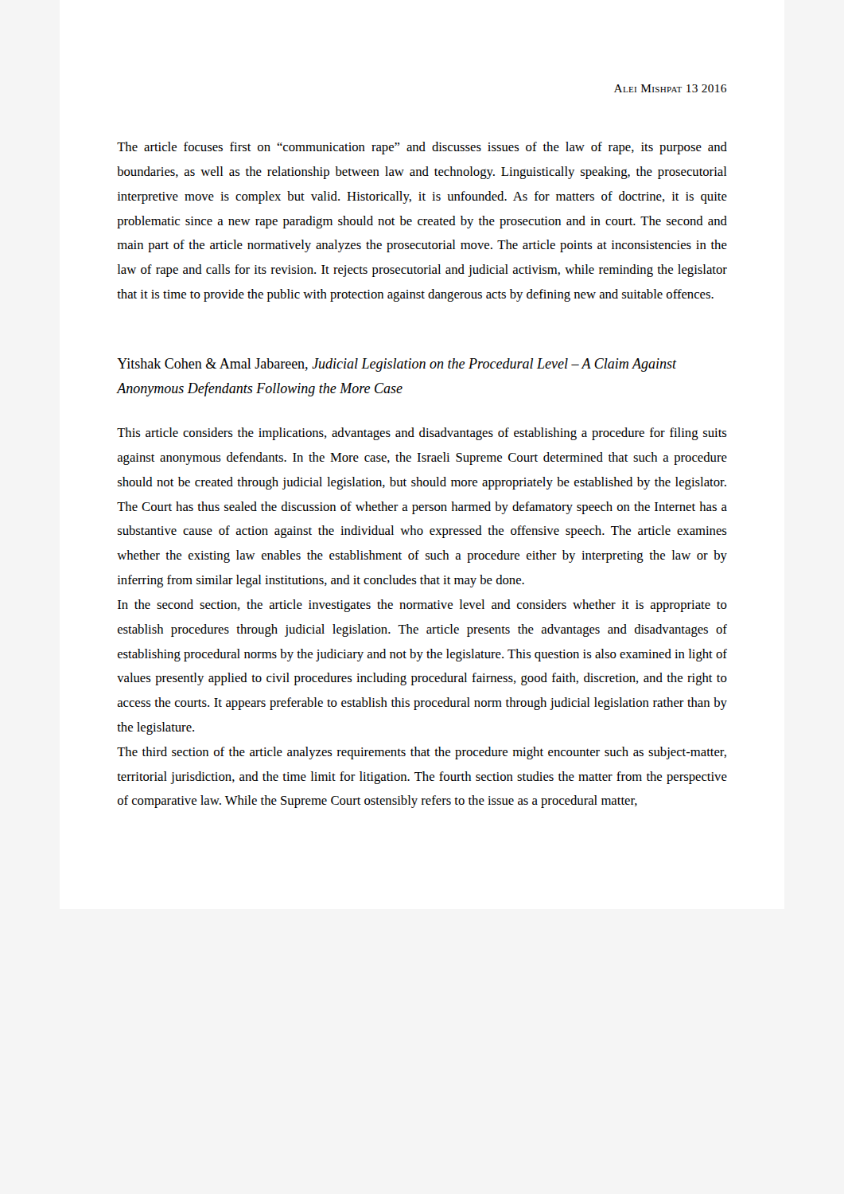Alei Mishpat 13 2016
The article focuses first on “communication rape” and discusses issues of the law of rape, its purpose and boundaries, as well as the relationship between law and technology. Linguistically speaking, the prosecutorial interpretive move is complex but valid. Historically, it is unfounded. As for matters of doctrine, it is quite problematic since a new rape paradigm should not be created by the prosecution and in court. The second and main part of the article normatively analyzes the prosecutorial move. The article points at inconsistencies in the law of rape and calls for its revision. It rejects prosecutorial and judicial activism, while reminding the legislator that it is time to provide the public with protection against dangerous acts by defining new and suitable offences.
Yitshak Cohen & Amal Jabareen, Judicial Legislation on the Procedural Level – A Claim Against Anonymous Defendants Following the More Case
This article considers the implications, advantages and disadvantages of establishing a procedure for filing suits against anonymous defendants. In the More case, the Israeli Supreme Court determined that such a procedure should not be created through judicial legislation, but should more appropriately be established by the legislator. The Court has thus sealed the discussion of whether a person harmed by defamatory speech on the Internet has a substantive cause of action against the individual who expressed the offensive speech. The article examines whether the existing law enables the establishment of such a procedure either by interpreting the law or by inferring from similar legal institutions, and it concludes that it may be done.
In the second section, the article investigates the normative level and considers whether it is appropriate to establish procedures through judicial legislation. The article presents the advantages and disadvantages of establishing procedural norms by the judiciary and not by the legislature. This question is also examined in light of values presently applied to civil procedures including procedural fairness, good faith, discretion, and the right to access the courts. It appears preferable to establish this procedural norm through judicial legislation rather than by the legislature.
The third section of the article analyzes requirements that the procedure might encounter such as subject-matter, territorial jurisdiction, and the time limit for litigation. The fourth section studies the matter from the perspective of comparative law. While the Supreme Court ostensibly refers to the issue as a procedural matter,